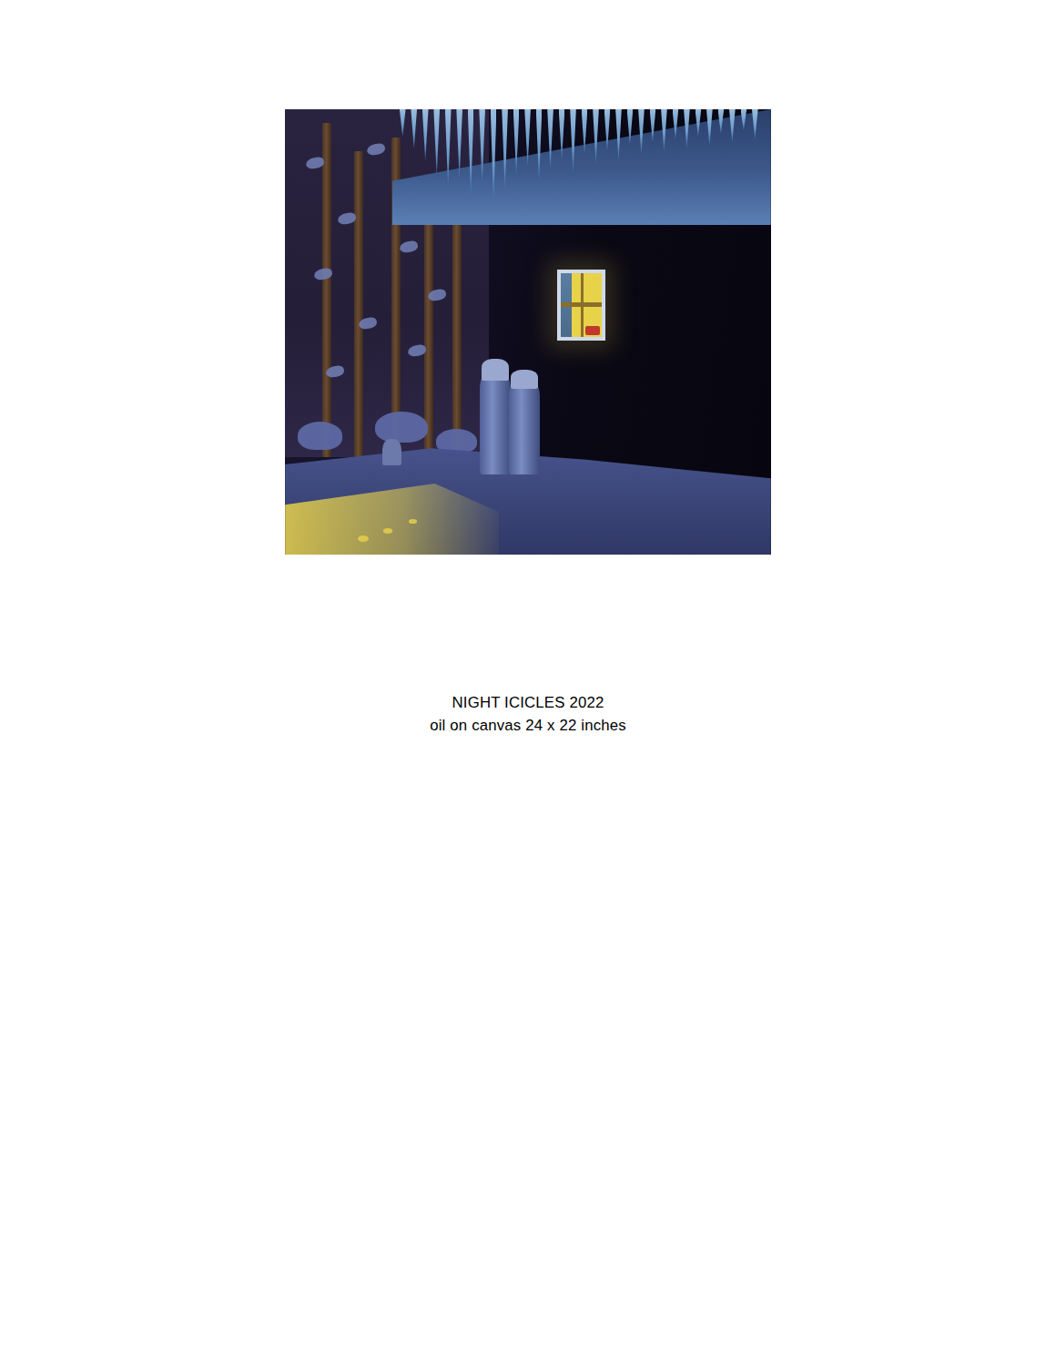NIGHT ICICLES 2022 oil on canvas 24 x 22 inches